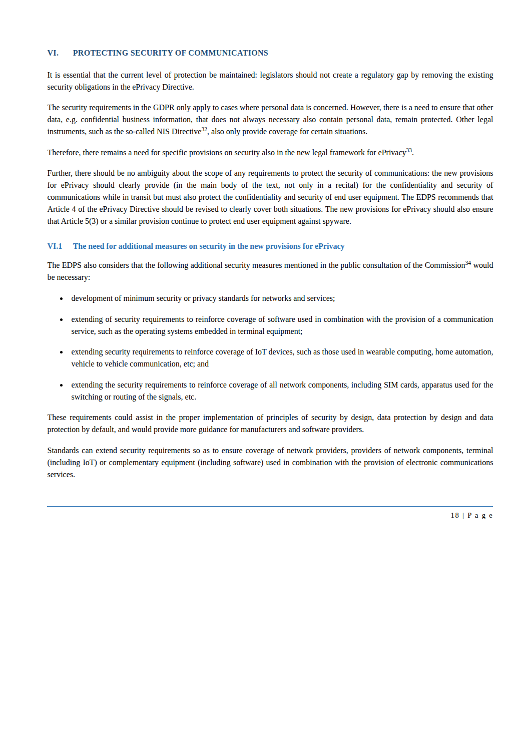VI. Protecting Security of Communications
It is essential that the current level of protection be maintained: legislators should not create a regulatory gap by removing the existing security obligations in the ePrivacy Directive.
The security requirements in the GDPR only apply to cases where personal data is concerned. However, there is a need to ensure that other data, e.g. confidential business information, that does not always necessary also contain personal data, remain protected. Other legal instruments, such as the so-called NIS Directive32, also only provide coverage for certain situations.
Therefore, there remains a need for specific provisions on security also in the new legal framework for ePrivacy33.
Further, there should be no ambiguity about the scope of any requirements to protect the security of communications: the new provisions for ePrivacy should clearly provide (in the main body of the text, not only in a recital) for the confidentiality and security of communications while in transit but must also protect the confidentiality and security of end user equipment. The EDPS recommends that Article 4 of the ePrivacy Directive should be revised to clearly cover both situations. The new provisions for ePrivacy should also ensure that Article 5(3) or a similar provision continue to protect end user equipment against spyware.
VI.1 The need for additional measures on security in the new provisions for ePrivacy
The EDPS also considers that the following additional security measures mentioned in the public consultation of the Commission34 would be necessary:
development of minimum security or privacy standards for networks and services;
extending of security requirements to reinforce coverage of software used in combination with the provision of a communication service, such as the operating systems embedded in terminal equipment;
extending security requirements to reinforce coverage of IoT devices, such as those used in wearable computing, home automation, vehicle to vehicle communication, etc; and
extending the security requirements to reinforce coverage of all network components, including SIM cards, apparatus used for the switching or routing of the signals, etc.
These requirements could assist in the proper implementation of principles of security by design, data protection by design and data protection by default, and would provide more guidance for manufacturers and software providers.
Standards can extend security requirements so as to ensure coverage of network providers, providers of network components, terminal (including IoT) or complementary equipment (including software) used in combination with the provision of electronic communications services.
18 | P a g e